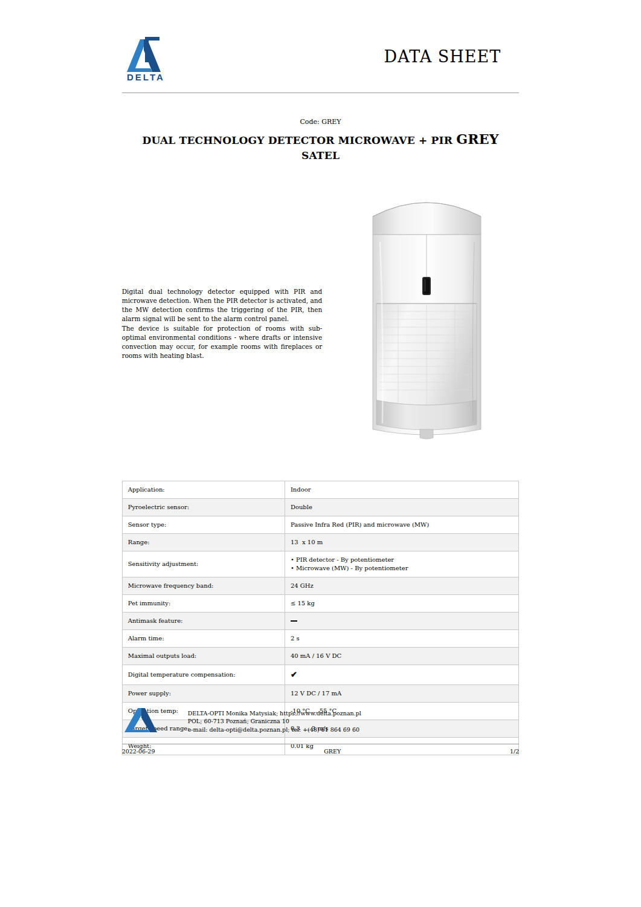DELTA
DATA SHEET
Code: GREY
DUAL TECHNOLOGY DETECTOR MICROWAVE + PIR GREY SATEL
Digital dual technology detector equipped with PIR and microwave detection. When the PIR detector is activated, and the MW detection confirms the triggering of the PIR, then alarm signal will be sent to the alarm control panel.
The device is suitable for protection of rooms with sub-optimal environmental conditions - where drafts or intensive convection may occur, for example rooms with fireplaces or rooms with heating blast.
| Application: | Indoor |
| Pyroelectric sensor: | Double |
| Sensor type: | Passive Infra Red (PIR) and microwave (MW) |
| Range: | 13 x 10 m |
| Sensitivity adjustment: | • PIR detector - By potentiometer • Microwave (MW) - By potentiometer |
| Microwave frequency band: | 24 GHz |
| Pet immunity: | ≤ 15 kg |
| Antimask feature: | |
| Alarm time: | 2 s |
| Maximal outputs load: | 40 mA / 16 V DC |
| Digital temperature compensation: | ✔ |
| Power supply: | 12 V DC / 17 mA |
| Operation temp: | -10 °C ... 55 °C |
| Target speed range: | 0.3 ... 3 m/s |
| Weight: | 0.01 kg |
DELTA-OPTI Monika Matysiak; https://www.delta.poznan.pl
POL; 60-713 Poznań; Graniczna 10
e-mail: delta-opti@delta.poznan.pl; tel: +(48) 61 864 69 60
2022-06-29 GREY 1/2